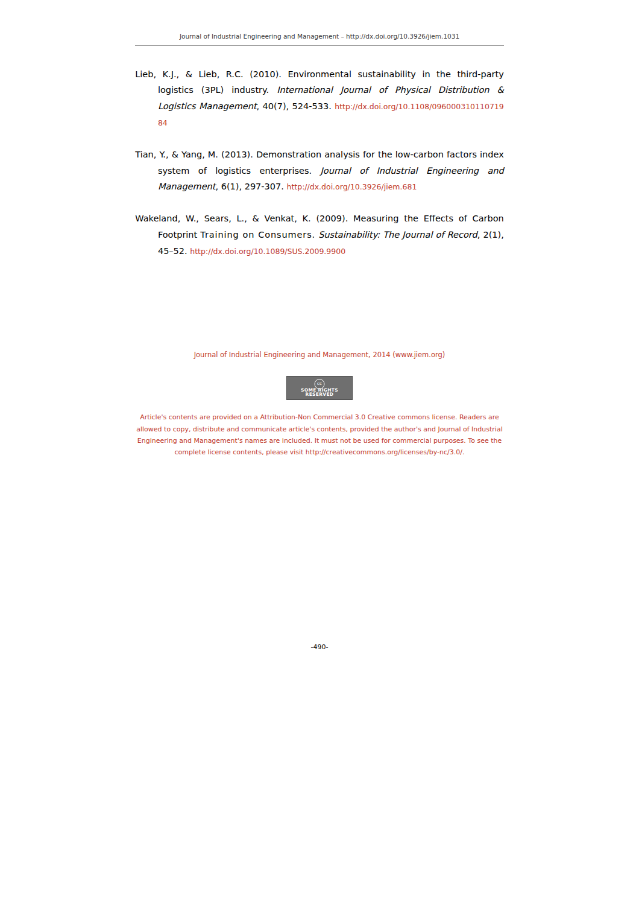Journal of Industrial Engineering and Management – http://dx.doi.org/10.3926/jiem.1031
Lieb, K.J., & Lieb, R.C. (2010). Environmental sustainability in the third-party logistics (3PL) industry. International Journal of Physical Distribution & Logistics Management, 40(7), 524-533. http://dx.doi.org/10.1108/09600031011071984
Tian, Y., & Yang, M. (2013). Demonstration analysis for the low-carbon factors index system of logistics enterprises. Journal of Industrial Engineering and Management, 6(1), 297-307. http://dx.doi.org/10.3926/jiem.681
Wakeland, W., Sears, L., & Venkat, K. (2009). Measuring the Effects of Carbon Footprint Training on Consumers. Sustainability: The Journal of Record, 2(1), 45–52. http://dx.doi.org/10.1089/SUS.2009.9900
Journal of Industrial Engineering and Management, 2014 (www.jiem.org)
cc SOME RIGHTS RESERVED
Article's contents are provided on a Attribution-Non Commercial 3.0 Creative commons license. Readers are allowed to copy, distribute and communicate article's contents, provided the author's and Journal of Industrial Engineering and Management's names are included. It must not be used for commercial purposes. To see the complete license contents, please visit http://creativecommons.org/licenses/by-nc/3.0/.
-490-